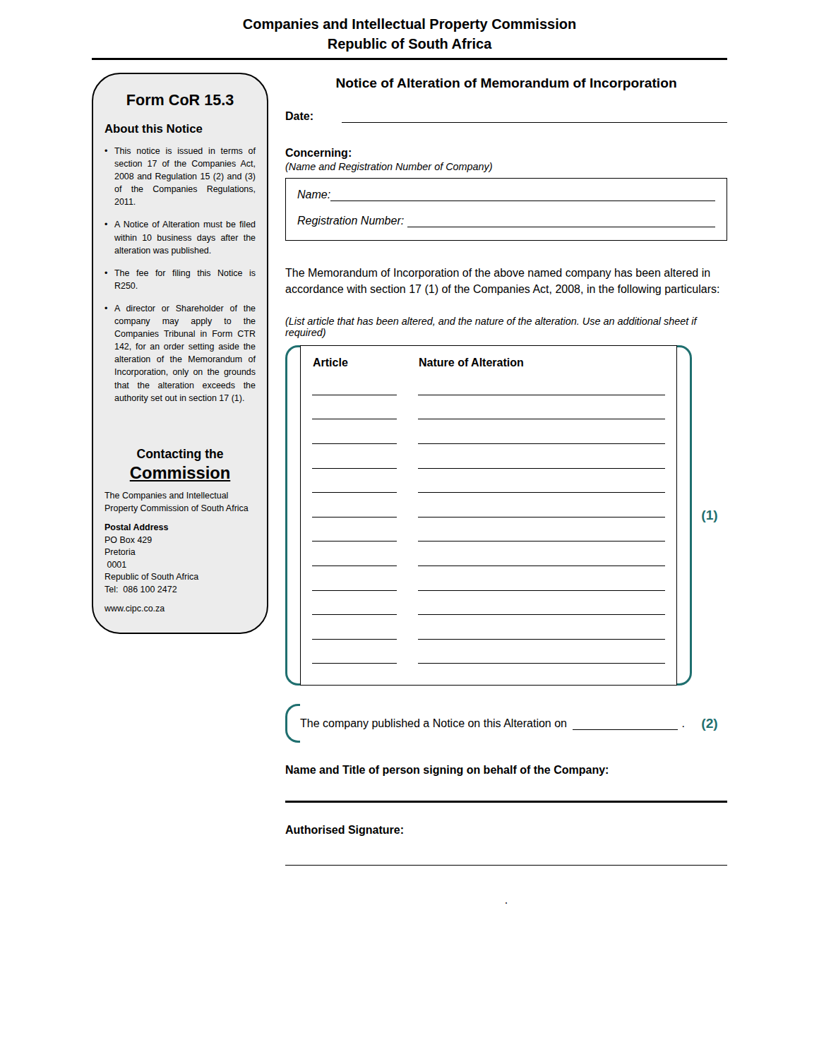Companies and Intellectual Property Commission
Republic of South Africa
Form CoR 15.3
About this Notice
This notice is issued in terms of section 17 of the Companies Act, 2008 and Regulation 15 (2) and (3) of the Companies Regulations, 2011.
A Notice of Alteration must be filed within 10 business days after the alteration was published.
The fee for filing this Notice is R250.
A director or Shareholder of the company may apply to the Companies Tribunal in Form CTR 142, for an order setting aside the alteration of the Memorandum of Incorporation, only on the grounds that the alteration exceeds the authority set out in section 17 (1).
Contacting the Commission
The Companies and Intellectual Property Commission of South Africa
Postal Address
PO Box 429
Pretoria
0001
Republic of South Africa
Tel: 086 100 2472
www.cipc.co.za
Notice of Alteration of Memorandum of Incorporation
Date:
Concerning:
(Name and Registration Number of Company)
Name:
Registration Number:
The Memorandum of Incorporation of the above named company has been altered in accordance with section 17 (1) of the Companies Act, 2008, in the following particulars:
(List article that has been altered, and the nature of the alteration. Use an additional sheet if required)
| Article | Nature of Alteration |
| --- | --- |
(1)
The company published a Notice on this Alteration on .
(2)
Name and Title of person signing on behalf of the Company:
Authorised Signature:
.